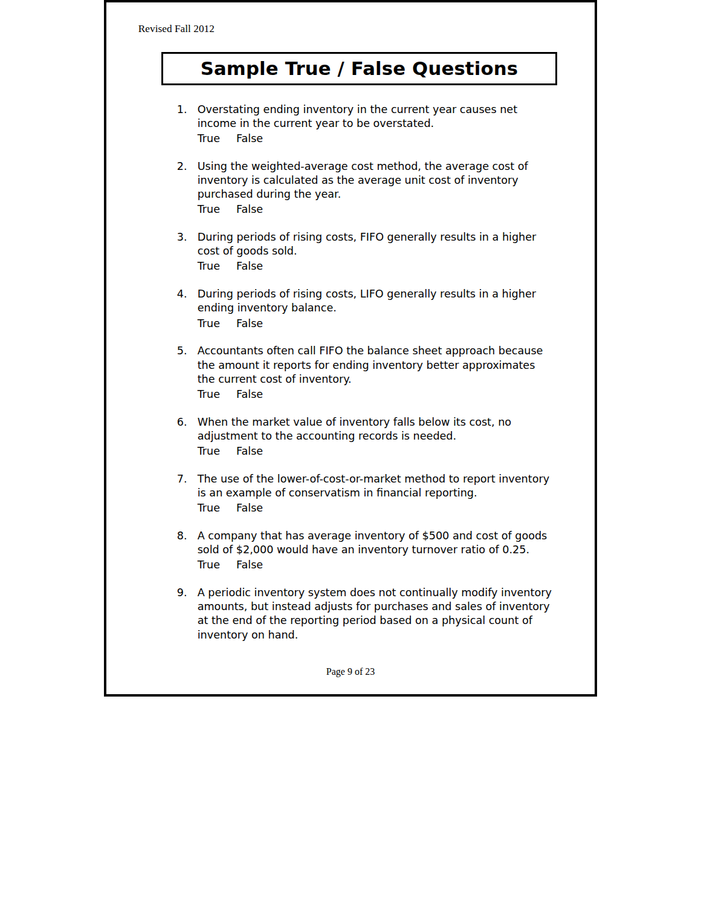Revised Fall 2012
Sample True / False Questions
Overstating ending inventory in the current year causes net income in the current year to be overstated.
True False
Using the weighted-average cost method, the average cost of inventory is calculated as the average unit cost of inventory purchased during the year.
True False
During periods of rising costs, FIFO generally results in a higher cost of goods sold.
True False
During periods of rising costs, LIFO generally results in a higher ending inventory balance.
True False
Accountants often call FIFO the balance sheet approach because the amount it reports for ending inventory better approximates the current cost of inventory.
True False
When the market value of inventory falls below its cost, no adjustment to the accounting records is needed.
True False
The use of the lower-of-cost-or-market method to report inventory is an example of conservatism in financial reporting.
True False
A company that has average inventory of $500 and cost of goods sold of $2,000 would have an inventory turnover ratio of 0.25.
True False
A periodic inventory system does not continually modify inventory amounts, but instead adjusts for purchases and sales of inventory at the end of the reporting period based on a physical count of inventory on hand.
Page 9 of 23